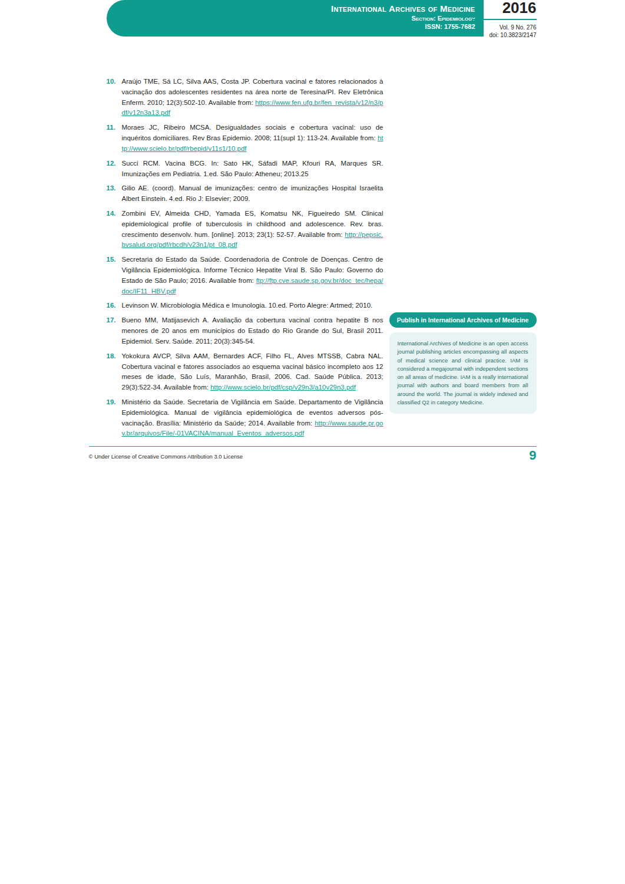International Archives of Medicine
Section: Epidemiology
ISSN: 1755-7682
2016
Vol. 9 No. 276
doi: 10.3823/2147
10. Araújo TME, Sá LC, Silva AAS, Costa JP. Cobertura vacinal e fatores relacionados à vacinação dos adolescentes residentes na área norte de Teresina/PI. Rev Eletrônica Enferm. 2010; 12(3):502-10. Available from: https://www.fen.ufg.br/fen_revista/v12/n3/pdf/v12n3a13.pdf
11. Moraes JC, Ribeiro MCSA. Desigualdades sociais e cobertura vacinal: uso de inquéritos domiciliares. Rev Bras Epidemio. 2008; 11(supl 1): 113-24. Available from: http://www.scielo.br/pdf/rbepid/v11s1/10.pdf
12. Succi RCM. Vacina BCG. In: Sato HK, Sáfadi MAP, Kfouri RA, Marques SR. Imunizações em Pediatria. 1.ed. São Paulo: Atheneu; 2013.25
13. Gilio AE. (coord). Manual de imunizações: centro de imunizações Hospital Israelita Albert Einstein. 4.ed. Rio J: Elsevier; 2009.
14. Zombini EV, Almeida CHD, Yamada ES, Komatsu NK, Figueiredo SM. Clinical epidemiological profile of tuberculosis in childhood and adolescence. Rev. bras. crescimento desenvolv. hum. [online]. 2013; 23(1): 52-57. Available from: http://pepsic.bvsalud.org/pdf/rbcdh/v23n1/pt_08.pdf
15. Secretaria do Estado da Saúde. Coordenadoria de Controle de Doenças. Centro de Vigilância Epidemiológica. Informe Técnico Hepatite Viral B. São Paulo: Governo do Estado de São Paulo; 2016. Available from: ftp://ftp.cve.saude.sp.gov.br/doc_tec/hepa/doc/IF11_HBV.pdf
16. Levinson W. Microbiologia Médica e Imunologia. 10.ed. Porto Alegre: Artmed; 2010.
17. Bueno MM, Matijasevich A. Avaliação da cobertura vacinal contra hepatite B nos menores de 20 anos em municípios do Estado do Rio Grande do Sul, Brasil 2011. Epidemiol. Serv. Saúde. 2011; 20(3):345-54.
18. Yokokura AVCP, Silva AAM, Bernardes ACF, Filho FL, Alves MTSSB, Cabra NAL. Cobertura vacinal e fatores associados ao esquema vacinal básico incompleto aos 12 meses de idade, São Luís, Maranhão, Brasil, 2006. Cad. Saúde Pública. 2013; 29(3):522-34. Available from: http://www.scielo.br/pdf/csp/v29n3/a10v29n3.pdf
19. Ministério da Saúde. Secretaria de Vigilância em Saúde. Departamento de Vigilância Epidemiológica. Manual de vigilância epidemiológica de eventos adversos pós-vacinação. Brasília: Ministério da Saúde; 2014. Available from: http://www.saude.pr.gov.br/arquivos/File/-01VACINA/manual_Eventos_adversos.pdf
Publish in International Archives of Medicine
International Archives of Medicine is an open access journal publishing articles encompassing all aspects of medical science and clinical practice. IAM is considered a megajournal with independent sections on all areas of medicine. IAM is a really international journal with authors and board members from all around the world. The journal is widely indexed and classified Q2 in category Medicine.
© Under License of Creative Commons Attribution 3.0 License 9